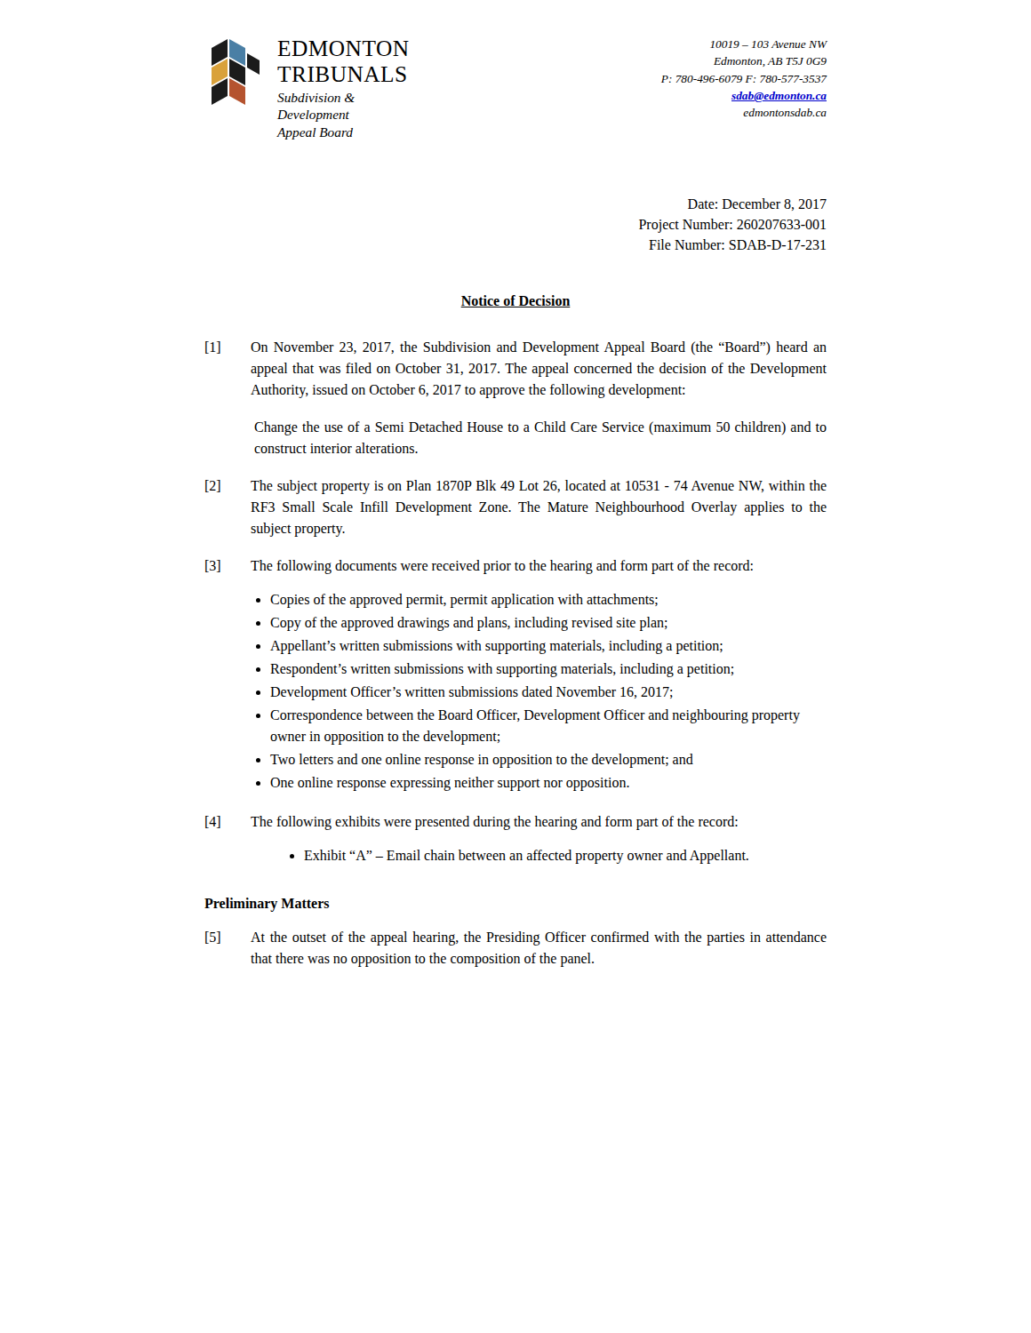EDMONTON TRIBUNALS Subdivision &
Development
Appeal Board
10019 – 103 Avenue NW
Edmonton, AB T5J 0G9
P: 780-496-6079 F: 780-577-3537
sdab@edmonton.ca
edmontonsdab.ca
Date: December 8, 2017
Project Number: 260207633-001
File Number: SDAB-D-17-231
Notice of Decision
[1]
On November 23, 2017, the Subdivision and Development Appeal Board (the “Board”) heard an appeal that was filed on October 31, 2017. The appeal concerned the decision of the Development Authority, issued on October 6, 2017 to approve the following development:
Change the use of a Semi Detached House to a Child Care Service (maximum 50 children) and to construct interior alterations.
[2]
The subject property is on Plan 1870P Blk 49 Lot 26, located at 10531 - 74 Avenue NW, within the RF3 Small Scale Infill Development Zone. The Mature Neighbourhood Overlay applies to the subject property.
[3]
The following documents were received prior to the hearing and form part of the record:
Copies of the approved permit, permit application with attachments;
Copy of the approved drawings and plans, including revised site plan;
Appellant’s written submissions with supporting materials, including a petition;
Respondent’s written submissions with supporting materials, including a petition;
Development Officer’s written submissions dated November 16, 2017;
Correspondence between the Board Officer, Development Officer and neighbouring property owner in opposition to the development;
Two letters and one online response in opposition to the development; and
One online response expressing neither support nor opposition.
[4]
The following exhibits were presented during the hearing and form part of the record:
Exhibit “A” – Email chain between an affected property owner and Appellant.
Preliminary Matters
[5]
At the outset of the appeal hearing, the Presiding Officer confirmed with the parties in attendance that there was no opposition to the composition of the panel.